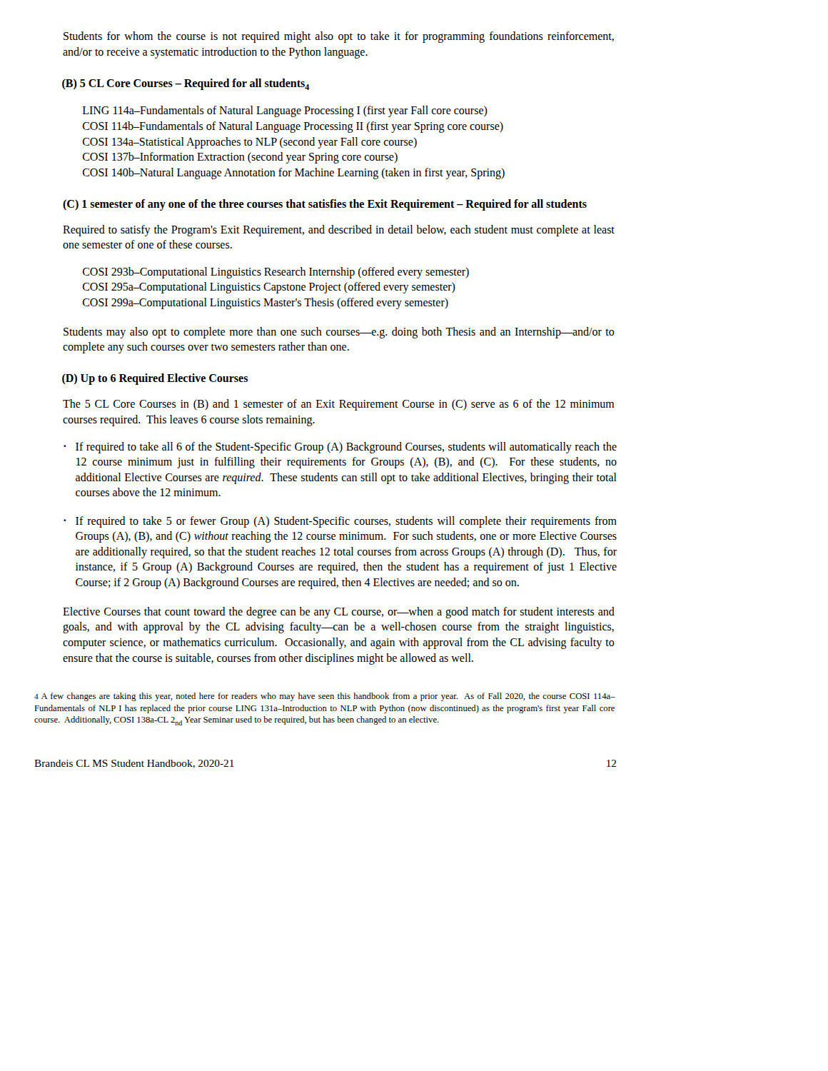Students for whom the course is not required might also opt to take it for programming foundations reinforcement, and/or to receive a systematic introduction to the Python language.
(B) 5 CL Core Courses – Required for all students4
LING 114a–Fundamentals of Natural Language Processing I (first year Fall core course)
COSI 114b–Fundamentals of Natural Language Processing II (first year Spring core course)
COSI 134a–Statistical Approaches to NLP (second year Fall core course)
COSI 137b–Information Extraction (second year Spring core course)
COSI 140b–Natural Language Annotation for Machine Learning (taken in first year, Spring)
(C) 1 semester of any one of the three courses that satisfies the Exit Requirement – Required for all students
Required to satisfy the Program's Exit Requirement, and described in detail below, each student must complete at least one semester of one of these courses.
COSI 293b–Computational Linguistics Research Internship (offered every semester)
COSI 295a–Computational Linguistics Capstone Project (offered every semester)
COSI 299a–Computational Linguistics Master's Thesis (offered every semester)
Students may also opt to complete more than one such courses—e.g. doing both Thesis and an Internship—and/or to complete any such courses over two semesters rather than one.
(D) Up to 6 Required Elective Courses
The 5 CL Core Courses in (B) and 1 semester of an Exit Requirement Course in (C) serve as 6 of the 12 minimum courses required. This leaves 6 course slots remaining.
If required to take all 6 of the Student-Specific Group (A) Background Courses, students will automatically reach the 12 course minimum just in fulfilling their requirements for Groups (A), (B), and (C). For these students, no additional Elective Courses are required. These students can still opt to take additional Electives, bringing their total courses above the 12 minimum.
If required to take 5 or fewer Group (A) Student-Specific courses, students will complete their requirements from Groups (A), (B), and (C) without reaching the 12 course minimum. For such students, one or more Elective Courses are additionally required, so that the student reaches 12 total courses from across Groups (A) through (D). Thus, for instance, if 5 Group (A) Background Courses are required, then the student has a requirement of just 1 Elective Course; if 2 Group (A) Background Courses are required, then 4 Electives are needed; and so on.
Elective Courses that count toward the degree can be any CL course, or—when a good match for student interests and goals, and with approval by the CL advising faculty—can be a well-chosen course from the straight linguistics, computer science, or mathematics curriculum. Occasionally, and again with approval from the CL advising faculty to ensure that the course is suitable, courses from other disciplines might be allowed as well.
4 A few changes are taking this year, noted here for readers who may have seen this handbook from a prior year. As of Fall 2020, the course COSI 114a–Fundamentals of NLP I has replaced the prior course LING 131a–Introduction to NLP with Python (now discontinued) as the program's first year Fall core course. Additionally, COSI 138a-CL 2nd Year Seminar used to be required, but has been changed to an elective.
Brandeis CL MS Student Handbook, 2020-21 12